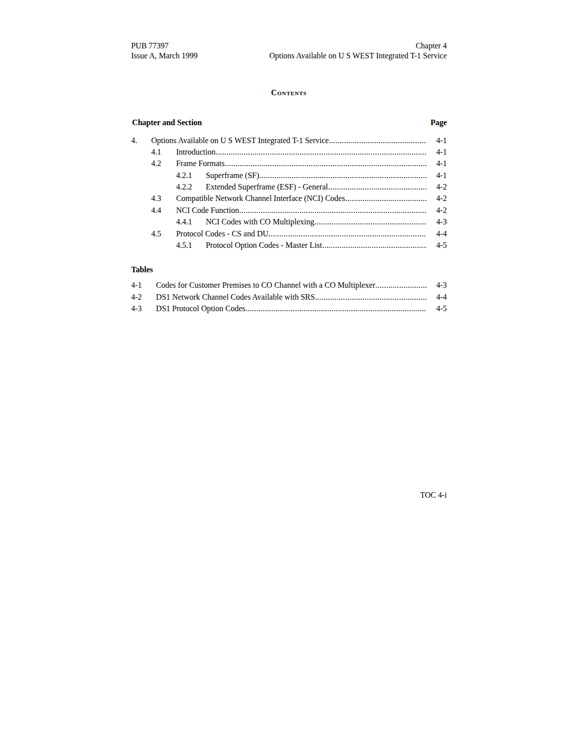| PUB 77397 | Chapter 4 |
| Issue A, March 1999 | Options Available on U S WEST Integrated T-1 Service |
Contents
Chapter and Section Page
4. Options Available on U S WEST Integrated T-1 Service 4-1
4.1 Introduction 4-1
4.2 Frame Formats 4-1
4.2.1 Superframe (SF) 4-1
4.2.2 Extended Superframe (ESF) - General 4-2
4.3 Compatible Network Channel Interface (NCI) Codes 4-2
4.4 NCI Code Function 4-2
4.4.1 NCI Codes with CO Multiplexing 4-3
4.5 Protocol Codes - CS and DU 4-4
4.5.1 Protocol Option Codes - Master List 4-5
Tables
4-1 Codes for Customer Premises to CO Channel with a CO Multiplexer 4-3
4-2 DS1 Network Channel Codes Available with SRS 4-4
4-3 DS1 Protocol Option Codes 4-5
TOC 4-i